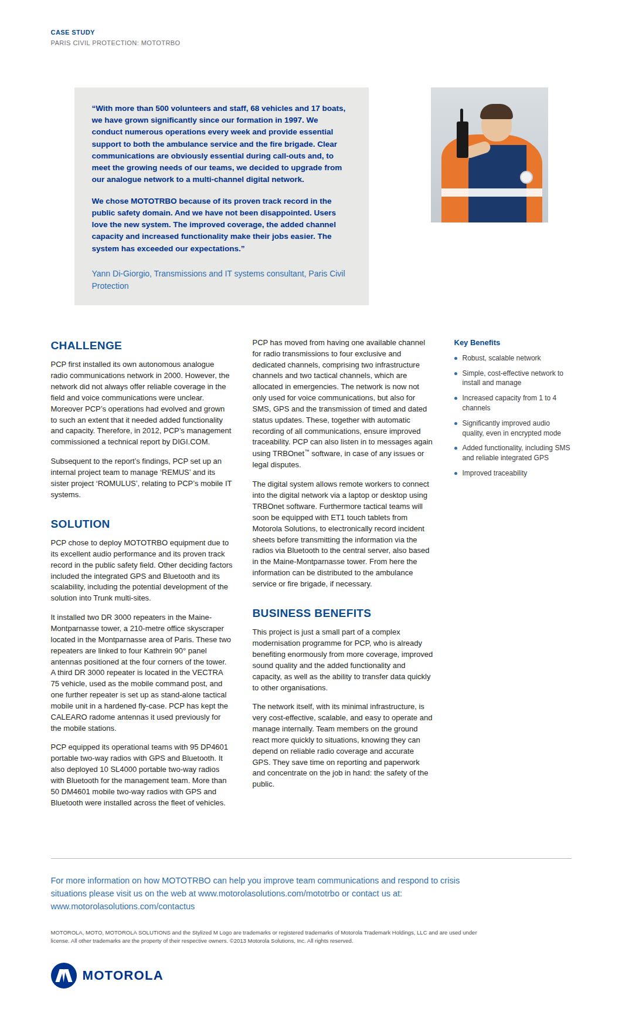Case Study
Paris Civil Protection: MOTOTRBO
“With more than 500 volunteers and staff, 68 vehicles and 17 boats, we have grown significantly since our formation in 1997. We conduct numerous operations every week and provide essential support to both the ambulance service and the fire brigade. Clear communications are obviously essential during call-outs and, to meet the growing needs of our teams, we decided to upgrade from our analogue network to a multi-channel digital network.
We chose MOTOTRBO because of its proven track record in the public safety domain. And we have not been disappointed. Users love the new system. The improved coverage, the added channel capacity and increased functionality make their jobs easier. The system has exceeded our expectations.”
Yann Di-Giorgio, Transmissions and IT systems consultant, Paris Civil Protection
Challenge
PCP first installed its own autonomous analogue radio communications network in 2000. However, the network did not always offer reliable coverage in the field and voice communications were unclear. Moreover PCP’s operations had evolved and grown to such an extent that it needed added functionality and capacity. Therefore, in 2012, PCP’s management commissioned a technical report by DIGI.COM.
Subsequent to the report’s findings, PCP set up an internal project team to manage ‘REMUS’ and its sister project ‘ROMULUS’, relating to PCP’s mobile IT systems.
Solution
PCP chose to deploy MOTOTRBO equipment due to its excellent audio performance and its proven track record in the public safety field. Other deciding factors included the integrated GPS and Bluetooth and its scalability, including the potential development of the solution into Trunk multi-sites.
It installed two DR 3000 repeaters in the Maine-Montparnasse tower, a 210-metre office skyscraper located in the Montparnasse area of Paris. These two repeaters are linked to four Kathrein 90° panel antennas positioned at the four corners of the tower. A third DR 3000 repeater is located in the VECTRA 75 vehicle, used as the mobile command post, and one further repeater is set up as stand-alone tactical mobile unit in a hardened fly-case. PCP has kept the CALEARO radome antennas it used previously for the mobile stations.
PCP equipped its operational teams with 95 DP4601 portable two-way radios with GPS and Bluetooth. It also deployed 10 SL4000 portable two-way radios with Bluetooth for the management team. More than 50 DM4601 mobile two-way radios with GPS and Bluetooth were installed across the fleet of vehicles.
PCP has moved from having one available channel for radio transmissions to four exclusive and dedicated channels, comprising two infrastructure channels and two tactical channels, which are allocated in emergencies. The network is now not only used for voice communications, but also for SMS, GPS and the transmission of timed and dated status updates. These, together with automatic recording of all communications, ensure improved traceability. PCP can also listen in to messages again using TRBOnet™ software, in case of any issues or legal disputes.
The digital system allows remote workers to connect into the digital network via a laptop or desktop using TRBOnet software. Furthermore tactical teams will soon be equipped with ET1 touch tablets from Motorola Solutions, to electronically record incident sheets before transmitting the information via the radios via Bluetooth to the central server, also based in the Maine-Montparnasse tower. From here the information can be distributed to the ambulance service or fire brigade, if necessary.
Business Benefits
This project is just a small part of a complex modernisation programme for PCP, who is already benefiting enormously from more coverage, improved sound quality and the added functionality and capacity, as well as the ability to transfer data quickly to other organisations.
The network itself, with its minimal infrastructure, is very cost-effective, scalable, and easy to operate and manage internally. Team members on the ground react more quickly to situations, knowing they can depend on reliable radio coverage and accurate GPS. They save time on reporting and paperwork and concentrate on the job in hand: the safety of the public.
Key Benefits
Robust, scalable network
Simple, cost-effective network to install and manage
Increased capacity from 1 to 4 channels
Significantly improved audio quality, even in encrypted mode
Added functionality, including SMS and reliable integrated GPS
Improved traceability
For more information on how MOTOTRBO can help you improve team communications and respond to crisis situations please visit us on the web at www.motorolasolutions.com/mototrbo or contact us at:
www.motorolasolutions.com/contactus
MOTOROLA, MOTO, MOTOROLA SOLUTIONS and the Stylized M Logo are trademarks or registered trademarks of Motorola Trademark Holdings, LLC and are used under license. All other trademarks are the property of their respective owners. ©2013 Motorola Solutions, Inc. All rights reserved.
MOTOROLA